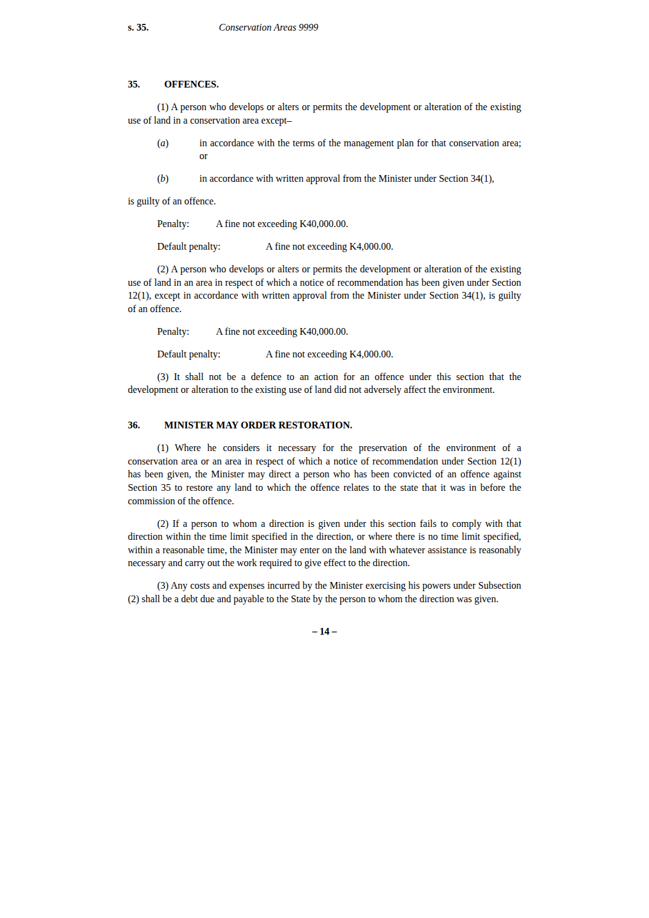s. 35.
Conservation Areas 9999
35. OFFENCES.
(1) A person who develops or alters or permits the development or alteration of the existing use of land in a conservation area except–
(a) in accordance with the terms of the management plan for that conservation area; or
(b) in accordance with written approval from the Minister under Section 34(1),
is guilty of an offence.
Penalty: A fine not exceeding K40,000.00.
Default penalty: A fine not exceeding K4,000.00.
(2) A person who develops or alters or permits the development or alteration of the existing use of land in an area in respect of which a notice of recommendation has been given under Section 12(1), except in accordance with written approval from the Minister under Section 34(1), is guilty of an offence.
Penalty: A fine not exceeding K40,000.00.
Default penalty: A fine not exceeding K4,000.00.
(3) It shall not be a defence to an action for an offence under this section that the development or alteration to the existing use of land did not adversely affect the environment.
36. MINISTER MAY ORDER RESTORATION.
(1) Where he considers it necessary for the preservation of the environment of a conservation area or an area in respect of which a notice of recommendation under Section 12(1) has been given, the Minister may direct a person who has been convicted of an offence against Section 35 to restore any land to which the offence relates to the state that it was in before the commission of the offence.
(2) If a person to whom a direction is given under this section fails to comply with that direction within the time limit specified in the direction, or where there is no time limit specified, within a reasonable time, the Minister may enter on the land with whatever assistance is reasonably necessary and carry out the work required to give effect to the direction.
(3) Any costs and expenses incurred by the Minister exercising his powers under Subsection (2) shall be a debt due and payable to the State by the person to whom the direction was given.
– 14 –